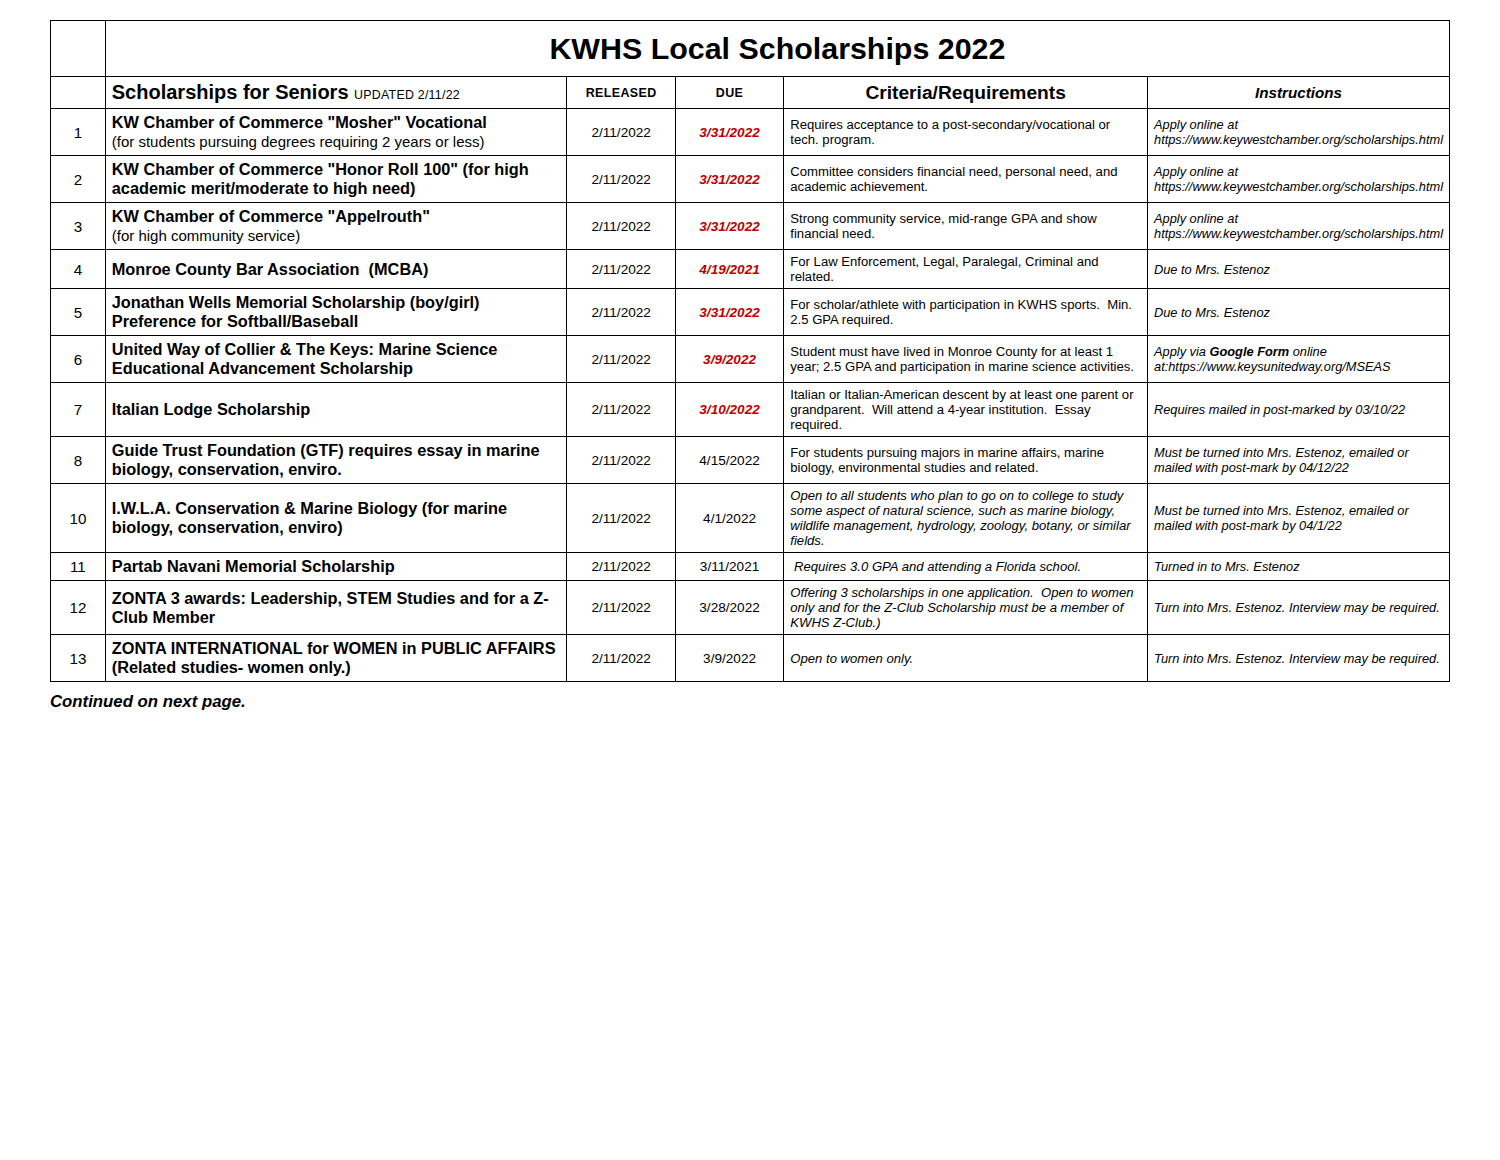| | KWHS Local Scholarships 2022 |
| | Scholarships for Seniors UPDATED 2/11/22 | RELEASED | DUE | Criteria/Requirements | Instructions |
| 1 | KW Chamber of Commerce "Mosher" Vocational (for students pursuing degrees requiring 2 years or less) | 2/11/2022 | 3/31/2022 | Requires acceptance to a post-secondary/vocational or tech. program. | Apply online at https://www.keywestchamber.org/scholarships.html |
| 2 | KW Chamber of Commerce "Honor Roll 100" (for high academic merit/moderate to high need) | 2/11/2022 | 3/31/2022 | Committee considers financial need, personal need, and academic achievement. | Apply online at https://www.keywestchamber.org/scholarships.html |
| 3 | KW Chamber of Commerce "Appelrouth" (for high community service) | 2/11/2022 | 3/31/2022 | Strong community service, mid-range GPA and show financial need. | Apply online at https://www.keywestchamber.org/scholarships.html |
| 4 | Monroe County Bar Association (MCBA) | 2/11/2022 | 4/19/2021 | For Law Enforcement, Legal, Paralegal, Criminal and related. | Due to Mrs. Estenoz |
| 5 | Jonathan Wells Memorial Scholarship (boy/girl) Preference for Softball/Baseball | 2/11/2022 | 3/31/2022 | For scholar/athlete with participation in KWHS sports. Min. 2.5 GPA required. | Due to Mrs. Estenoz |
| 6 | United Way of Collier & The Keys: Marine Science Educational Advancement Scholarship | 2/11/2022 | 3/9/2022 | Student must have lived in Monroe County for at least 1 year; 2.5 GPA and participation in marine science activities. | Apply via Google Form online at:https://www.keysunitedway.org/MSEAS |
| 7 | Italian Lodge Scholarship | 2/11/2022 | 3/10/2022 | Italian or Italian-American descent by at least one parent or grandparent. Will attend a 4-year institution. Essay required. | Requires mailed in post-marked by 03/10/22 |
| 8 | Guide Trust Foundation (GTF) requires essay in marine biology, conservation, enviro. | 2/11/2022 | 4/15/2022 | For students pursuing majors in marine affairs, marine biology, environmental studies and related. | Must be turned into Mrs. Estenoz, emailed or mailed with post-mark by 04/12/22 |
| 10 | I.W.L.A. Conservation & Marine Biology (for marine biology, conservation, enviro) | 2/11/2022 | 4/1/2022 | Open to all students who plan to go on to college to study some aspect of natural science, such as marine biology, wildlife management, hydrology, zoology, botany, or similar fields. | Must be turned into Mrs. Estenoz, emailed or mailed with post-mark by 04/1/22 |
| 11 | Partab Navani Memorial Scholarship | 2/11/2022 | 3/11/2021 | Requires 3.0 GPA and attending a Florida school. | Turned in to Mrs. Estenoz |
| 12 | ZONTA 3 awards: Leadership, STEM Studies and for a Z-Club Member | 2/11/2022 | 3/28/2022 | Offering 3 scholarships in one application. Open to women only and for the Z-Club Scholarship must be a member of KWHS Z-Club.) | Turn into Mrs. Estenoz. Interview may be required. |
| 13 | ZONTA INTERNATIONAL for WOMEN in PUBLIC AFFAIRS (Related studies- women only.) | 2/11/2022 | 3/9/2022 | Open to women only. | Turn into Mrs. Estenoz. Interview may be required. |
Continued on next page.